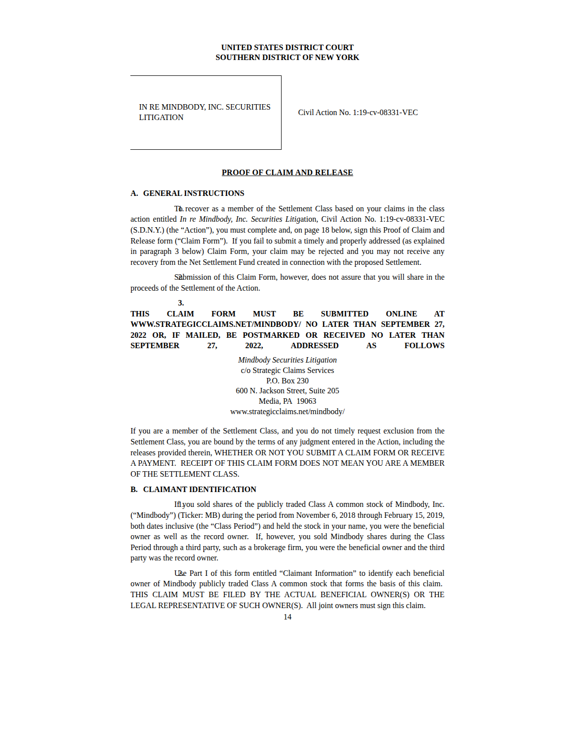UNITED STATES DISTRICT COURT
SOUTHERN DISTRICT OF NEW YORK
| IN RE MINDBODY, INC. SECURITIES LITIGATION | Civil Action No. 1:19-cv-08331-VEC |
PROOF OF CLAIM AND RELEASE
A. GENERAL INSTRUCTIONS
1. To recover as a member of the Settlement Class based on your claims in the class action entitled In re Mindbody, Inc. Securities Litigation, Civil Action No. 1:19-cv-08331-VEC (S.D.N.Y.) (the “Action”), you must complete and, on page 18 below, sign this Proof of Claim and Release form (“Claim Form”). If you fail to submit a timely and properly addressed (as explained in paragraph 3 below) Claim Form, your claim may be rejected and you may not receive any recovery from the Net Settlement Fund created in connection with the proposed Settlement.
2. Submission of this Claim Form, however, does not assure that you will share in the proceeds of the Settlement of the Action.
3. THIS CLAIM FORM MUST BE SUBMITTED ONLINE AT WWW.STRATEGICCLAIMS.NET/MINDBODY/ NO LATER THAN SEPTEMBER 27, 2022 OR, IF MAILED, BE POSTMARKED OR RECEIVED NO LATER THAN SEPTEMBER 27, 2022, ADDRESSED AS FOLLOWS
Mindbody Securities Litigation
c/o Strategic Claims Services
P.O. Box 230
600 N. Jackson Street, Suite 205
Media, PA 19063
www.strategicclaims.net/mindbody/
If you are a member of the Settlement Class, and you do not timely request exclusion from the Settlement Class, you are bound by the terms of any judgment entered in the Action, including the releases provided therein, WHETHER OR NOT YOU SUBMIT A CLAIM FORM OR RECEIVE A PAYMENT. RECEIPT OF THIS CLAIM FORM DOES NOT MEAN YOU ARE A MEMBER OF THE SETTLEMENT CLASS.
B. CLAIMANT IDENTIFICATION
1. If you sold shares of the publicly traded Class A common stock of Mindbody, Inc. (“Mindbody”) (Ticker: MB) during the period from November 6, 2018 through February 15, 2019, both dates inclusive (the “Class Period”) and held the stock in your name, you were the beneficial owner as well as the record owner. If, however, you sold Mindbody shares during the Class Period through a third party, such as a brokerage firm, you were the beneficial owner and the third party was the record owner.
2. Use Part I of this form entitled “Claimant Information” to identify each beneficial owner of Mindbody publicly traded Class A common stock that forms the basis of this claim. THIS CLAIM MUST BE FILED BY THE ACTUAL BENEFICIAL OWNER(S) OR THE LEGAL REPRESENTATIVE OF SUCH OWNER(S). All joint owners must sign this claim.
14